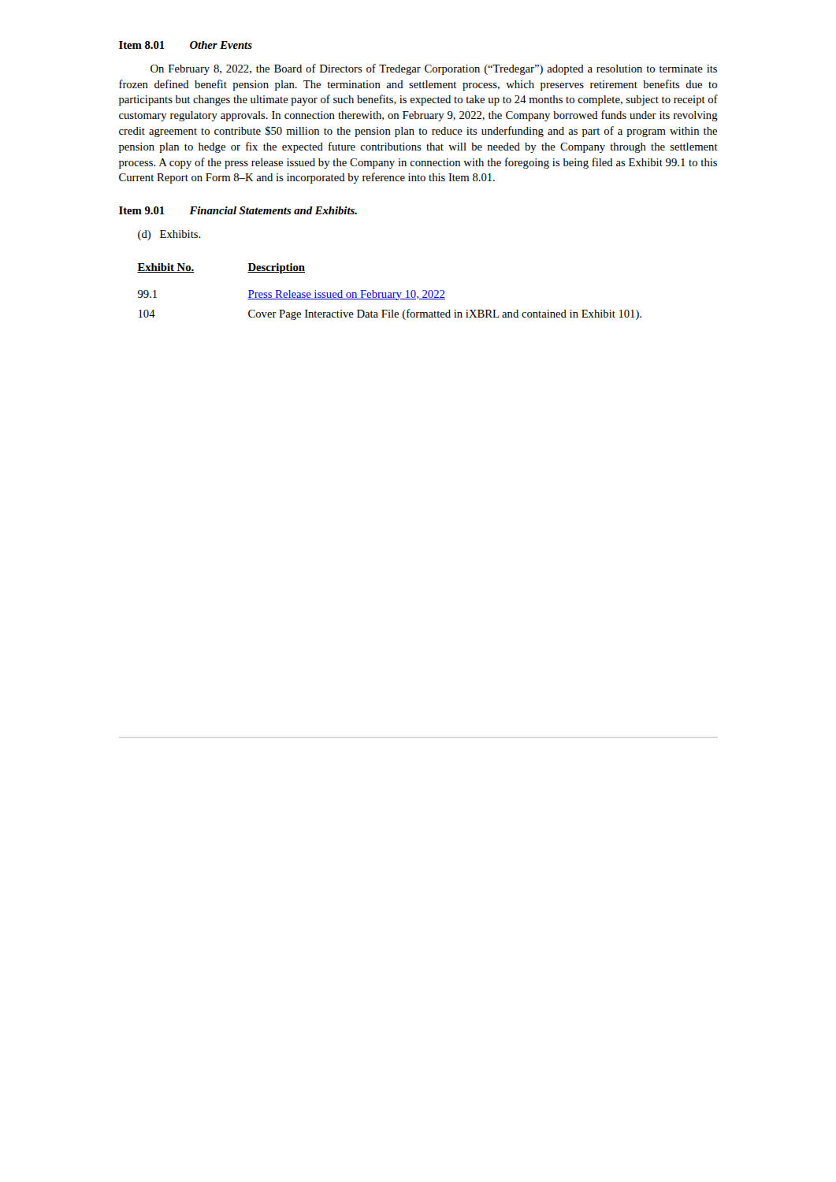Item 8.01 Other Events
On February 8, 2022, the Board of Directors of Tredegar Corporation (“Tredegar”) adopted a resolution to terminate its frozen defined benefit pension plan. The termination and settlement process, which preserves retirement benefits due to participants but changes the ultimate payor of such benefits, is expected to take up to 24 months to complete, subject to receipt of customary regulatory approvals. In connection therewith, on February 9, 2022, the Company borrowed funds under its revolving credit agreement to contribute $50 million to the pension plan to reduce its underfunding and as part of a program within the pension plan to hedge or fix the expected future contributions that will be needed by the Company through the settlement process. A copy of the press release issued by the Company in connection with the foregoing is being filed as Exhibit 99.1 to this Current Report on Form 8–K and is incorporated by reference into this Item 8.01.
Item 9.01 Financial Statements and Exhibits.
(d) Exhibits.
| Exhibit No. | Description |
| --- | --- |
| 99.1 | Press Release issued on February 10, 2022 |
| 104 | Cover Page Interactive Data File (formatted in iXBRL and contained in Exhibit 101). |